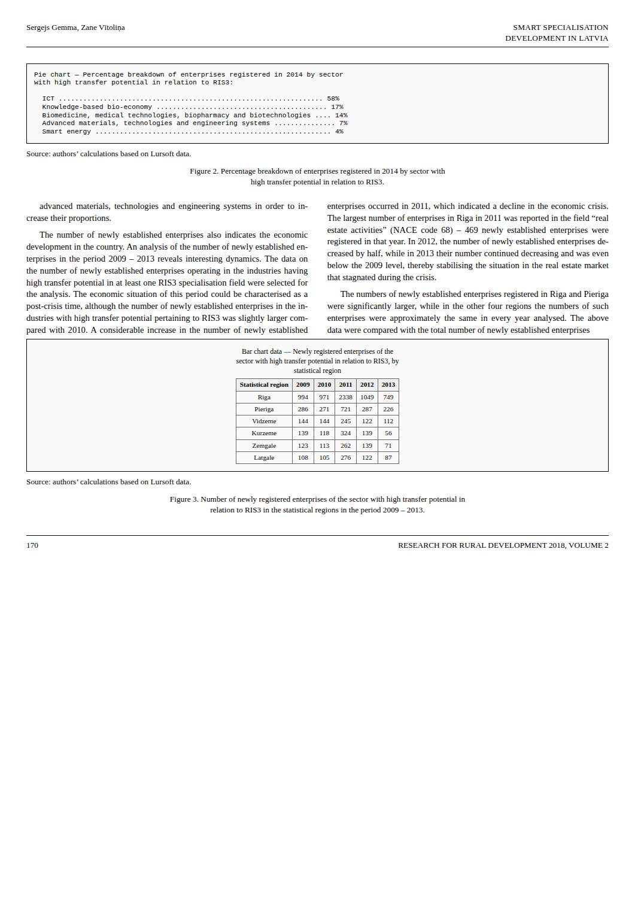Sergejs Gemma, Zane Vītoliņa
Smart Specialisation
Development in Latvia
Pie chart — Percentage breakdown of enterprises registered in 2014 by sector with high transfer potential in relation to RIS3: ICT ................................................................. 58% Knowledge-based bio-economy .......................................... 17% Biomedicine, medical technologies, biopharmacy and biotechnologies .... 14% Advanced materials, technologies and engineering systems ............... 7% Smart energy .......................................................... 4%
Source: authors’ calculations based on Lursoft data.
Figure 2. Percentage breakdown of enterprises registered in 2014 by sector with
high transfer potential in relation to RIS3.
advanced materials, technologies and engineering systems in order to increase their proportions.
The number of newly established enterprises also indicates the economic development in the country. An analysis of the number of newly established enterprises in the period 2009 – 2013 reveals interesting dynamics. The data on the number of newly established enterprises operating in the industries having high transfer potential in at least one RIS3 specialisation field were selected for the analysis. The economic situation of this period could be characterised as a post-crisis time, although the number of newly established enterprises in the industries with high transfer potential pertaining to RIS3 was slightly larger compared with 2010. A considerable increase in the number of newly established enterprises occurred in 2011, which indicated a decline in the economic crisis. The largest number of enterprises in Riga in 2011 was reported in the field “real estate activities” (NACE code 68) – 469 newly established enterprises were registered in that year. In 2012, the number of newly established enterprises decreased by half, while in 2013 their number continued decreasing and was even below the 2009 level, thereby stabilising the situation in the real estate market that stagnated during the crisis.
The numbers of newly established enterprises registered in Riga and Pieriga were significantly larger, while in the other four regions the numbers of such enterprises were approximately the same in every year analysed. The above data were compared with the total number of newly established enterprises
Bar chart data — Newly registered enterprises of the sector with high transfer potential in relation to RIS3, by statistical region
| Statistical region | 2009 | 2010 | 2011 | 2012 | 2013 |
| --- | --- | --- | --- | --- | --- |
| Riga | 994 | 971 | 2338 | 1049 | 749 |
| Pieriga | 286 | 271 | 721 | 287 | 226 |
| Vidzeme | 144 | 144 | 245 | 122 | 112 |
| Kurzeme | 139 | 118 | 324 | 139 | 56 |
| Zemgale | 123 | 113 | 262 | 139 | 71 |
| Latgale | 108 | 105 | 276 | 122 | 87 |
Source: authors’ calculations based on Lursoft data.
Figure 3. Number of newly registered enterprises of the sector with high transfer potential in
relation to RIS3 in the statistical regions in the period 2009 – 2013.
170
RESEARCH FOR RURAL DEVELOPMENT 2018, VOLUME 2